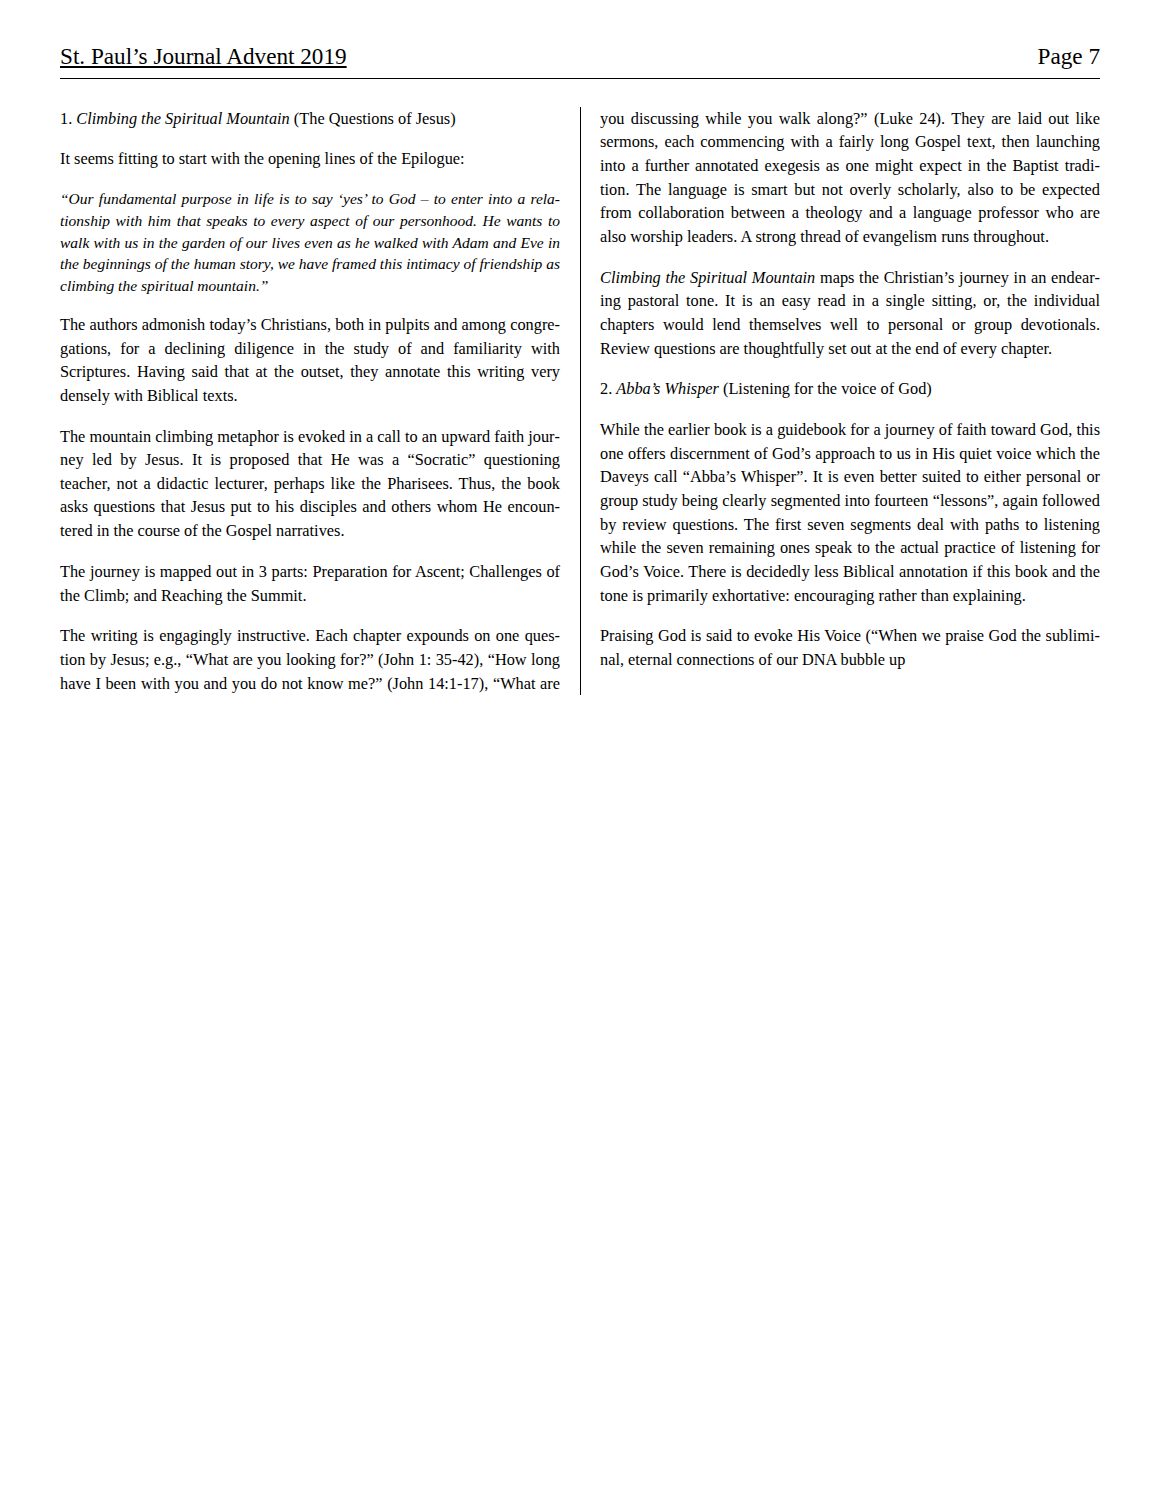St. Paul’s Journal Advent 2019 Page 7
1. Climbing the Spiritual Mountain (The Questions of Jesus)
It seems fitting to start with the opening lines of the Epilogue:
“Our fundamental purpose in life is to say ‘yes’ to God – to enter into a relationship with him that speaks to every aspect of our personhood. He wants to walk with us in the garden of our lives even as he walked with Adam and Eve in the beginnings of the human story, we have framed this intimacy of friendship as climbing the spiritual mountain.”
The authors admonish today’s Christians, both in pulpits and among congregations, for a declining diligence in the study of and familiarity with Scriptures. Having said that at the outset, they annotate this writing very densely with Biblical texts.
The mountain climbing metaphor is evoked in a call to an upward faith journey led by Jesus. It is proposed that He was a “Socratic” questioning teacher, not a didactic lecturer, perhaps like the Pharisees. Thus, the book asks questions that Jesus put to his disciples and others whom He encountered in the course of the Gospel narratives.
The journey is mapped out in 3 parts: Preparation for Ascent; Challenges of the Climb; and Reaching the Summit.
The writing is engagingly instructive. Each chapter expounds on one question by Jesus; e.g., “What are you looking for?” (John 1: 35-42), “How long have I been with you and you do not know me?” (John 14:1-17), “What are you discussing while you walk along?” (Luke 24). They are laid out like sermons, each commencing with a fairly long Gospel text, then launching into a further annotated exegesis as one might expect in the Baptist tradition. The language is smart but not overly scholarly, also to be expected from collaboration between a theology and a language professor who are also worship leaders. A strong thread of evangelism runs throughout.
Climbing the Spiritual Mountain maps the Christian’s journey in an endearing pastoral tone. It is an easy read in a single sitting, or, the individual chapters would lend themselves well to personal or group devotionals. Review questions are thoughtfully set out at the end of every chapter.
2. Abba’s Whisper (Listening for the voice of God)
While the earlier book is a guidebook for a journey of faith toward God, this one offers discernment of God’s approach to us in His quiet voice which the Daveys call “Abba’s Whisper”. It is even better suited to either personal or group study being clearly segmented into fourteen “lessons”, again followed by review questions. The first seven segments deal with paths to listening while the seven remaining ones speak to the actual practice of listening for God’s Voice. There is decidedly less Biblical annotation if this book and the tone is primarily exhortative: encouraging rather than explaining.
Praising God is said to evoke His Voice (“When we praise God the subliminal, eternal connections of our DNA bubble up